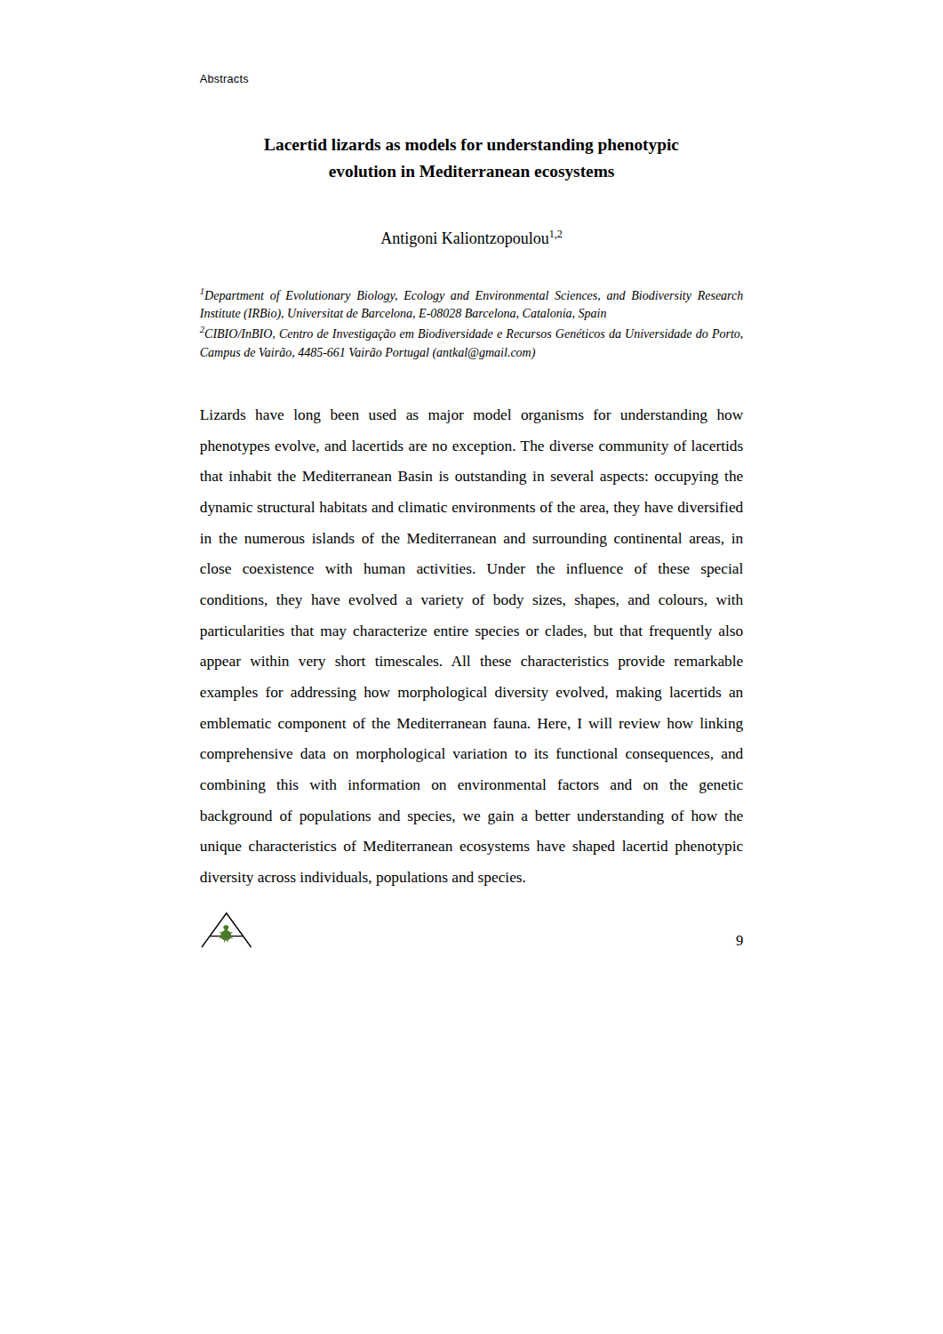Abstracts
Lacertid lizards as models for understanding phenotypic evolution in Mediterranean ecosystems
Antigoni Kaliontzopoulou1,2
1Department of Evolutionary Biology, Ecology and Environmental Sciences, and Biodiversity Research Institute (IRBio), Universitat de Barcelona, E-08028 Barcelona, Catalonia, Spain
2CIBIO/InBIO, Centro de Investigação em Biodiversidade e Recursos Genéticos da Universidade do Porto, Campus de Vairão, 4485-661 Vairão Portugal (antkal@gmail.com)
Lizards have long been used as major model organisms for understanding how phenotypes evolve, and lacertids are no exception. The diverse community of lacertids that inhabit the Mediterranean Basin is outstanding in several aspects: occupying the dynamic structural habitats and climatic environments of the area, they have diversified in the numerous islands of the Mediterranean and surrounding continental areas, in close coexistence with human activities. Under the influence of these special conditions, they have evolved a variety of body sizes, shapes, and colours, with particularities that may characterize entire species or clades, but that frequently also appear within very short timescales. All these characteristics provide remarkable examples for addressing how morphological diversity evolved, making lacertids an emblematic component of the Mediterranean fauna. Here, I will review how linking comprehensive data on morphological variation to its functional consequences, and combining this with information on environmental factors and on the genetic background of populations and species, we gain a better understanding of how the unique characteristics of Mediterranean ecosystems have shaped lacertid phenotypic diversity across individuals, populations and species.
9